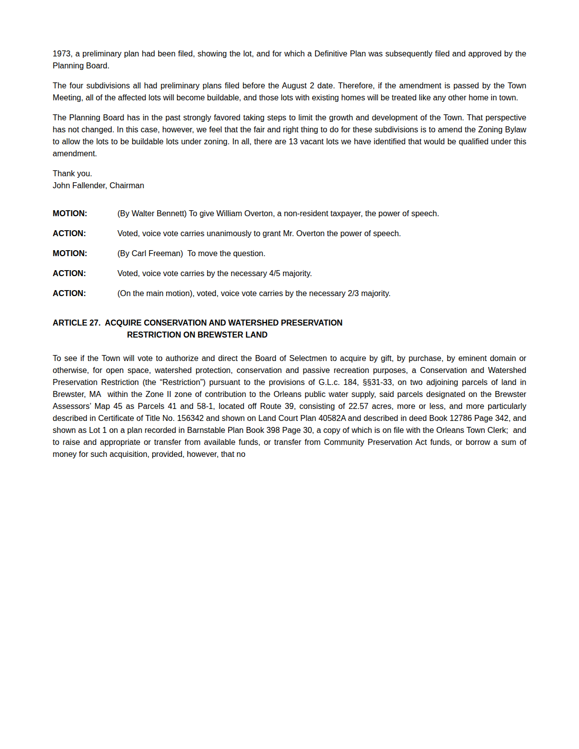1973, a preliminary plan had been filed, showing the lot, and for which a Definitive Plan was subsequently filed and approved by the Planning Board.
The four subdivisions all had preliminary plans filed before the August 2 date. Therefore, if the amendment is passed by the Town Meeting, all of the affected lots will become buildable, and those lots with existing homes will be treated like any other home in town.
The Planning Board has in the past strongly favored taking steps to limit the growth and development of the Town. That perspective has not changed. In this case, however, we feel that the fair and right thing to do for these subdivisions is to amend the Zoning Bylaw to allow the lots to be buildable lots under zoning. In all, there are 13 vacant lots we have identified that would be qualified under this amendment.
Thank you.
John Fallender, Chairman
MOTION:
(By Walter Bennett) To give William Overton, a non-resident taxpayer, the power of speech.
ACTION:
Voted, voice vote carries unanimously to grant Mr. Overton the power of speech.
MOTION:
(By Carl Freeman) To move the question.
ACTION:
Voted, voice vote carries by the necessary 4/5 majority.
ACTION:
(On the main motion), voted, voice vote carries by the necessary 2/3 majority.
ARTICLE 27. ACQUIRE CONSERVATION AND WATERSHED PRESERVATION RESTRICTION ON BREWSTER LAND
To see if the Town will vote to authorize and direct the Board of Selectmen to acquire by gift, by purchase, by eminent domain or otherwise, for open space, watershed protection, conservation and passive recreation purposes, a Conservation and Watershed Preservation Restriction (the “Restriction”) pursuant to the provisions of G.L.c. 184, §§31-33, on two adjoining parcels of land in Brewster, MA within the Zone II zone of contribution to the Orleans public water supply, said parcels designated on the Brewster Assessors’ Map 45 as Parcels 41 and 58-1, located off Route 39, consisting of 22.57 acres, more or less, and more particularly described in Certificate of Title No. 156342 and shown on Land Court Plan 40582A and described in deed Book 12786 Page 342, and shown as Lot 1 on a plan recorded in Barnstable Plan Book 398 Page 30, a copy of which is on file with the Orleans Town Clerk; and to raise and appropriate or transfer from available funds, or transfer from Community Preservation Act funds, or borrow a sum of money for such acquisition, provided, however, that no